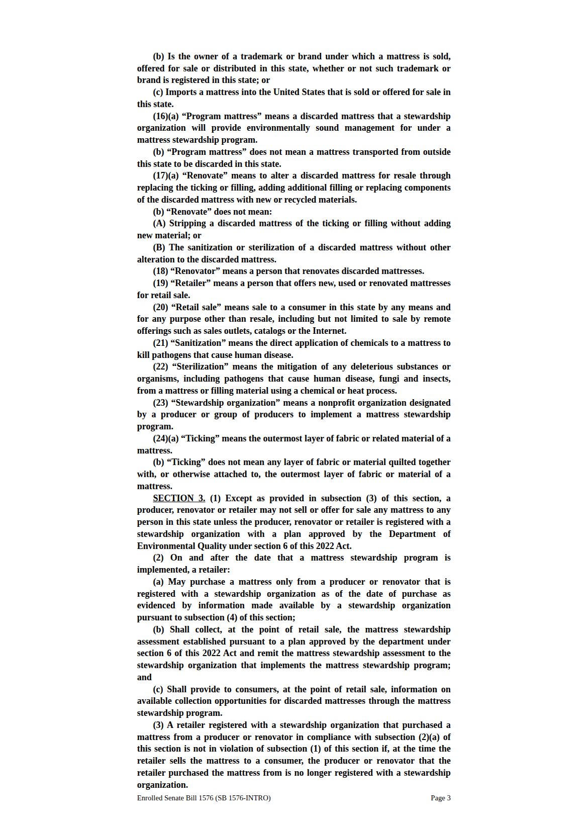(b) Is the owner of a trademark or brand under which a mattress is sold, offered for sale or distributed in this state, whether or not such trademark or brand is registered in this state; or
(c) Imports a mattress into the United States that is sold or offered for sale in this state.
(16)(a) “Program mattress” means a discarded mattress that a stewardship organization will provide environmentally sound management for under a mattress stewardship program.
(b) “Program mattress” does not mean a mattress transported from outside this state to be discarded in this state.
(17)(a) “Renovate” means to alter a discarded mattress for resale through replacing the ticking or filling, adding additional filling or replacing components of the discarded mattress with new or recycled materials.
(b) “Renovate” does not mean:
(A) Stripping a discarded mattress of the ticking or filling without adding new material; or
(B) The sanitization or sterilization of a discarded mattress without other alteration to the discarded mattress.
(18) “Renovator” means a person that renovates discarded mattresses.
(19) “Retailer” means a person that offers new, used or renovated mattresses for retail sale.
(20) “Retail sale” means sale to a consumer in this state by any means and for any purpose other than resale, including but not limited to sale by remote offerings such as sales outlets, catalogs or the Internet.
(21) “Sanitization” means the direct application of chemicals to a mattress to kill pathogens that cause human disease.
(22) “Sterilization” means the mitigation of any deleterious substances or organisms, including pathogens that cause human disease, fungi and insects, from a mattress or filling material using a chemical or heat process.
(23) “Stewardship organization” means a nonprofit organization designated by a producer or group of producers to implement a mattress stewardship program.
(24)(a) “Ticking” means the outermost layer of fabric or related material of a mattress.
(b) “Ticking” does not mean any layer of fabric or material quilted together with, or otherwise attached to, the outermost layer of fabric or material of a mattress.
SECTION 3. (1) Except as provided in subsection (3) of this section, a producer, renovator or retailer may not sell or offer for sale any mattress to any person in this state unless the producer, renovator or retailer is registered with a stewardship organization with a plan approved by the Department of Environmental Quality under section 6 of this 2022 Act.
(2) On and after the date that a mattress stewardship program is implemented, a retailer:
(a) May purchase a mattress only from a producer or renovator that is registered with a stewardship organization as of the date of purchase as evidenced by information made available by a stewardship organization pursuant to subsection (4) of this section;
(b) Shall collect, at the point of retail sale, the mattress stewardship assessment established pursuant to a plan approved by the department under section 6 of this 2022 Act and remit the mattress stewardship assessment to the stewardship organization that implements the mattress stewardship program; and
(c) Shall provide to consumers, at the point of retail sale, information on available collection opportunities for discarded mattresses through the mattress stewardship program.
(3) A retailer registered with a stewardship organization that purchased a mattress from a producer or renovator in compliance with subsection (2)(a) of this section is not in violation of subsection (1) of this section if, at the time the retailer sells the mattress to a consumer, the producer or renovator that the retailer purchased the mattress from is no longer registered with a stewardship organization.
Enrolled Senate Bill 1576 (SB 1576-INTRO) Page 3